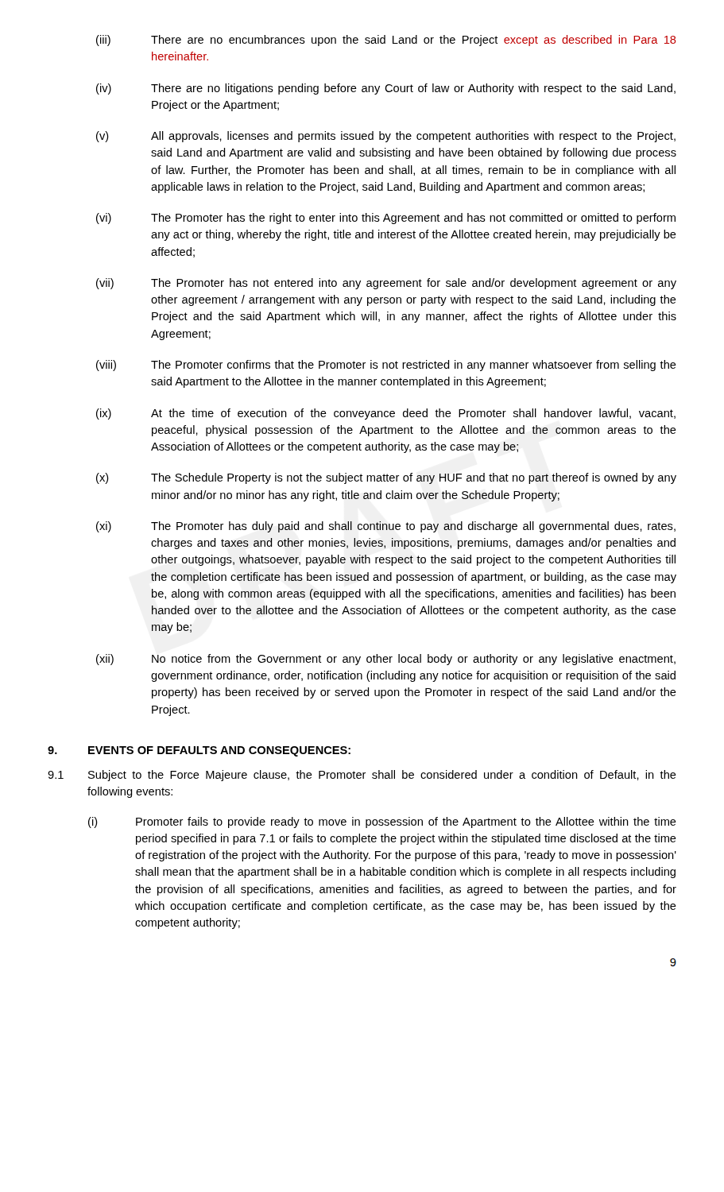DRAFT
(iii)
There are no encumbrances upon the said Land or the Project except as described in Para 18 hereinafter.
(iv)
There are no litigations pending before any Court of law or Authority with respect to the said Land, Project or the Apartment;
(v)
All approvals, licenses and permits issued by the competent authorities with respect to the Project, said Land and Apartment are valid and subsisting and have been obtained by following due process of law. Further, the Promoter has been and shall, at all times, remain to be in compliance with all applicable laws in relation to the Project, said Land, Building and Apartment and common areas;
(vi)
The Promoter has the right to enter into this Agreement and has not committed or omitted to perform any act or thing, whereby the right, title and interest of the Allottee created herein, may prejudicially be affected;
(vii)
The Promoter has not entered into any agreement for sale and/or development agreement or any other agreement / arrangement with any person or party with respect to the said Land, including the Project and the said Apartment which will, in any manner, affect the rights of Allottee under this Agreement;
(viii)
The Promoter confirms that the Promoter is not restricted in any manner whatsoever from selling the said Apartment to the Allottee in the manner contemplated in this Agreement;
(ix)
At the time of execution of the conveyance deed the Promoter shall handover lawful, vacant, peaceful, physical possession of the Apartment to the Allottee and the common areas to the Association of Allottees or the competent authority, as the case may be;
(x)
The Schedule Property is not the subject matter of any HUF and that no part thereof is owned by any minor and/or no minor has any right, title and claim over the Schedule Property;
(xi)
The Promoter has duly paid and shall continue to pay and discharge all governmental dues, rates, charges and taxes and other monies, levies, impositions, premiums, damages and/or penalties and other outgoings, whatsoever, payable with respect to the said project to the competent Authorities till the completion certificate has been issued and possession of apartment, or building, as the case may be, along with common areas (equipped with all the specifications, amenities and facilities) has been handed over to the allottee and the Association of Allottees or the competent authority, as the case may be;
(xii)
No notice from the Government or any other local body or authority or any legislative enactment, government ordinance, order, notification (including any notice for acquisition or requisition of the said property) has been received by or served upon the Promoter in respect of the said Land and/or the Project.
9.
EVENTS OF DEFAULTS AND CONSEQUENCES:
9.1
Subject to the Force Majeure clause, the Promoter shall be considered under a condition of Default, in the following events:
(i)
Promoter fails to provide ready to move in possession of the Apartment to the Allottee within the time period specified in para 7.1 or fails to complete the project within the stipulated time disclosed at the time of registration of the project with the Authority. For the purpose of this para, 'ready to move in possession' shall mean that the apartment shall be in a habitable condition which is complete in all respects including the provision of all specifications, amenities and facilities, as agreed to between the parties, and for which occupation certificate and completion certificate, as the case may be, has been issued by the competent authority;
9